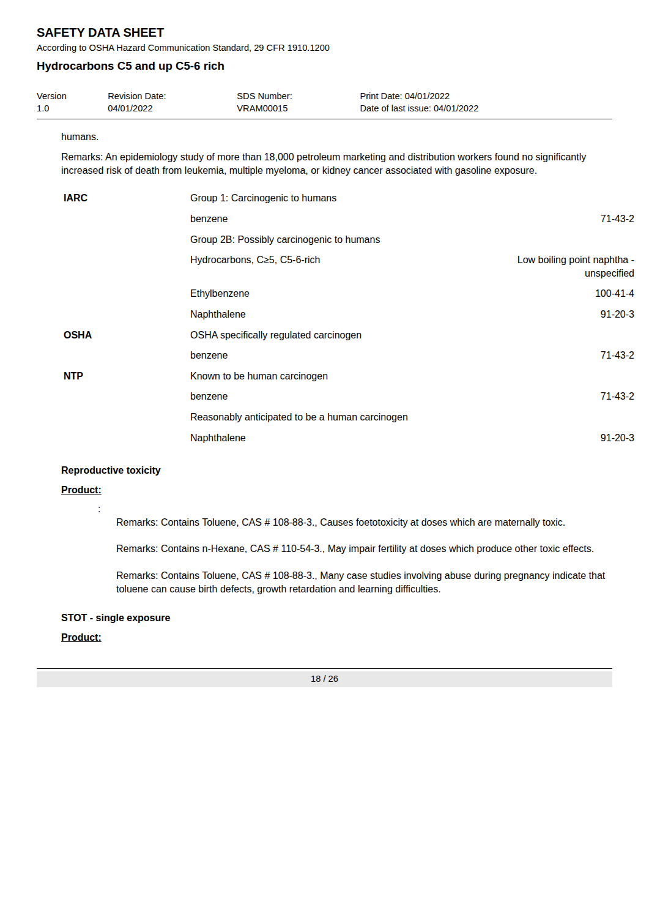SAFETY DATA SHEET
According to OSHA Hazard Communication Standard, 29 CFR 1910.1200
Hydrocarbons C5 and up C5-6 rich
| Version 1.0 | Revision Date: 04/01/2022 | SDS Number: VRAM00015 | Print Date: 04/01/2022 Date of last issue: 04/01/2022 |
humans.
Remarks: An epidemiology study of more than 18,000 petroleum marketing and distribution workers found no significantly increased risk of death from leukemia, multiple myeloma, or kidney cancer associated with gasoline exposure.
| IARC | Group 1: Carcinogenic to humans | |
| | benzene | 71-43-2 |
| | Group 2B: Possibly carcinogenic to humans | |
| | Hydrocarbons, C≥5, C5-6-rich | Low boiling point naphtha - unspecified |
| | Ethylbenzene | 100-41-4 |
| | Naphthalene | 91-20-3 |
| OSHA | OSHA specifically regulated carcinogen | |
| | benzene | 71-43-2 |
| NTP | Known to be human carcinogen | |
| | benzene | 71-43-2 |
| | Reasonably anticipated to be a human carcinogen | |
| | Naphthalene | 91-20-3 |
Reproductive toxicity
Product:
:
Remarks: Contains Toluene, CAS # 108-88-3., Causes foetotoxicity at doses which are maternally toxic.
Remarks: Contains n-Hexane, CAS # 110-54-3., May impair fertility at doses which produce other toxic effects.
Remarks: Contains Toluene, CAS # 108-88-3., Many case studies involving abuse during pregnancy indicate that toluene can cause birth defects, growth retardation and learning difficulties.
STOT - single exposure
Product:
18 / 26